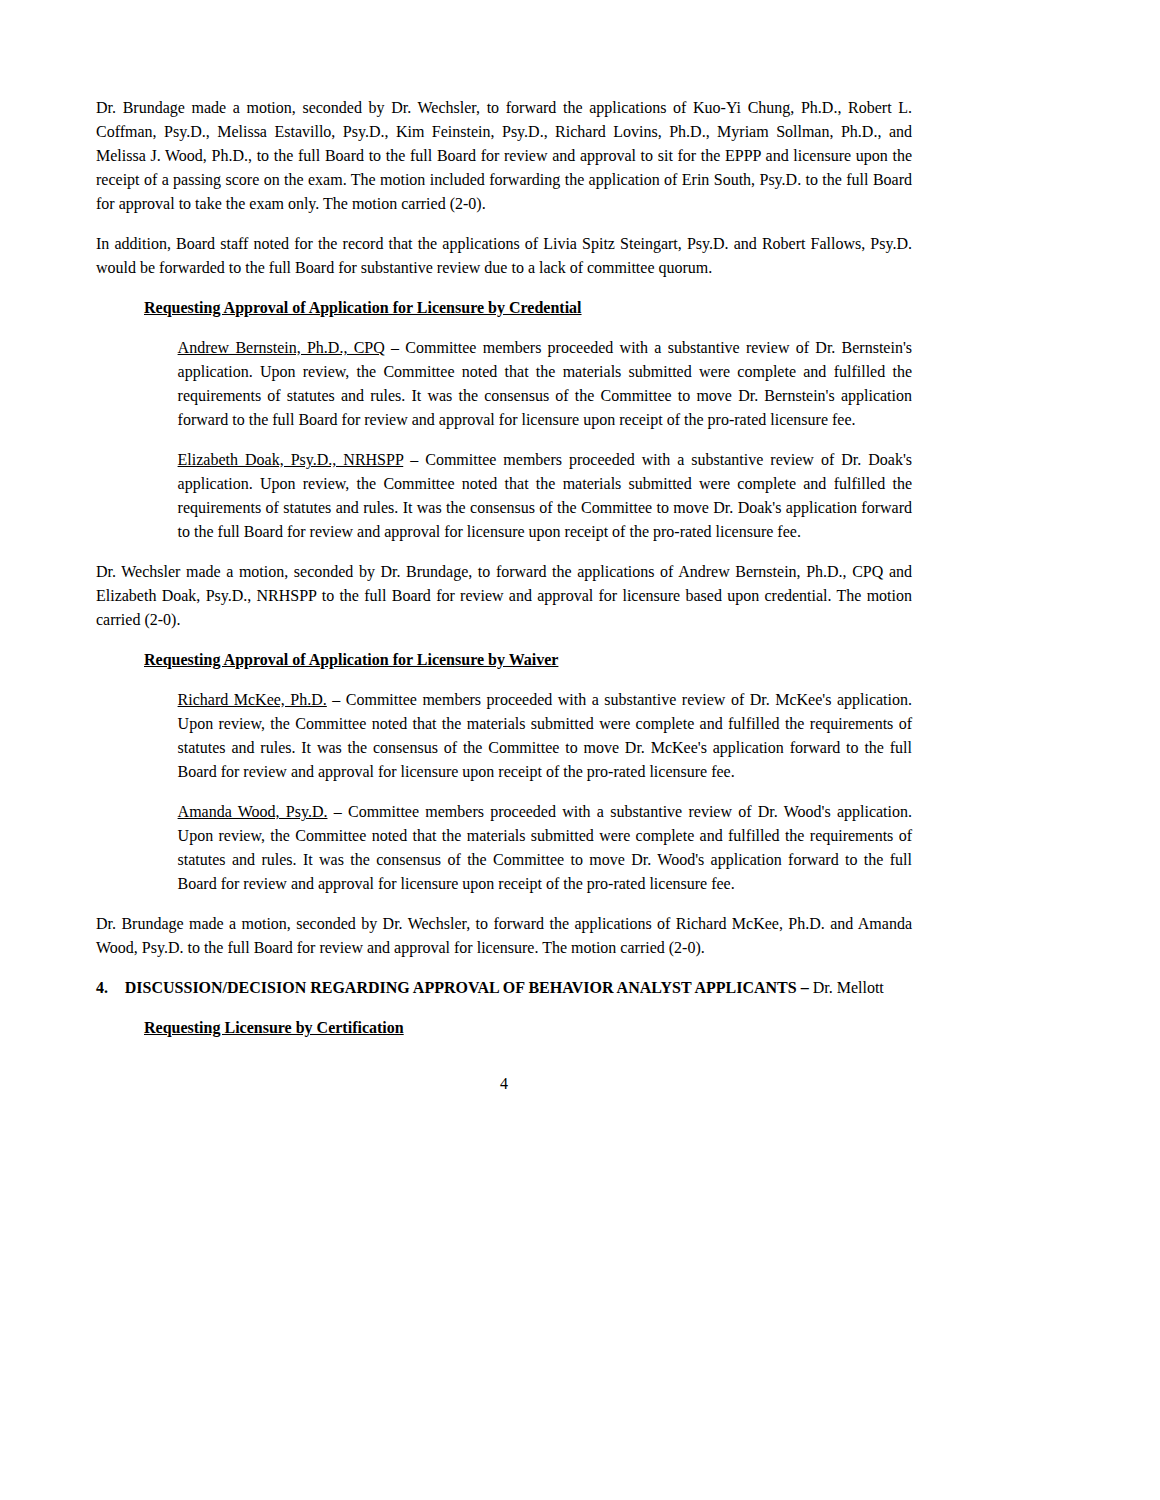Dr. Brundage made a motion, seconded by Dr. Wechsler, to forward the applications of Kuo-Yi Chung, Ph.D., Robert L. Coffman, Psy.D., Melissa Estavillo, Psy.D., Kim Feinstein, Psy.D., Richard Lovins, Ph.D., Myriam Sollman, Ph.D., and Melissa J. Wood, Ph.D., to the full Board to the full Board for review and approval to sit for the EPPP and licensure upon the receipt of a passing score on the exam. The motion included forwarding the application of Erin South, Psy.D. to the full Board for approval to take the exam only. The motion carried (2-0).
In addition, Board staff noted for the record that the applications of Livia Spitz Steingart, Psy.D. and Robert Fallows, Psy.D. would be forwarded to the full Board for substantive review due to a lack of committee quorum.
Requesting Approval of Application for Licensure by Credential
Andrew Bernstein, Ph.D., CPQ – Committee members proceeded with a substantive review of Dr. Bernstein's application. Upon review, the Committee noted that the materials submitted were complete and fulfilled the requirements of statutes and rules. It was the consensus of the Committee to move Dr. Bernstein's application forward to the full Board for review and approval for licensure upon receipt of the pro-rated licensure fee.
Elizabeth Doak, Psy.D., NRHSPP – Committee members proceeded with a substantive review of Dr. Doak's application. Upon review, the Committee noted that the materials submitted were complete and fulfilled the requirements of statutes and rules. It was the consensus of the Committee to move Dr. Doak's application forward to the full Board for review and approval for licensure upon receipt of the pro-rated licensure fee.
Dr. Wechsler made a motion, seconded by Dr. Brundage, to forward the applications of Andrew Bernstein, Ph.D., CPQ and Elizabeth Doak, Psy.D., NRHSPP to the full Board for review and approval for licensure based upon credential. The motion carried (2-0).
Requesting Approval of Application for Licensure by Waiver
Richard McKee, Ph.D. – Committee members proceeded with a substantive review of Dr. McKee's application. Upon review, the Committee noted that the materials submitted were complete and fulfilled the requirements of statutes and rules. It was the consensus of the Committee to move Dr. McKee's application forward to the full Board for review and approval for licensure upon receipt of the pro-rated licensure fee.
Amanda Wood, Psy.D. – Committee members proceeded with a substantive review of Dr. Wood's application. Upon review, the Committee noted that the materials submitted were complete and fulfilled the requirements of statutes and rules. It was the consensus of the Committee to move Dr. Wood's application forward to the full Board for review and approval for licensure upon receipt of the pro-rated licensure fee.
Dr. Brundage made a motion, seconded by Dr. Wechsler, to forward the applications of Richard McKee, Ph.D. and Amanda Wood, Psy.D. to the full Board for review and approval for licensure. The motion carried (2-0).
4. DISCUSSION/DECISION REGARDING APPROVAL OF BEHAVIOR ANALYST APPLICANTS – Dr. Mellott
Requesting Licensure by Certification
4